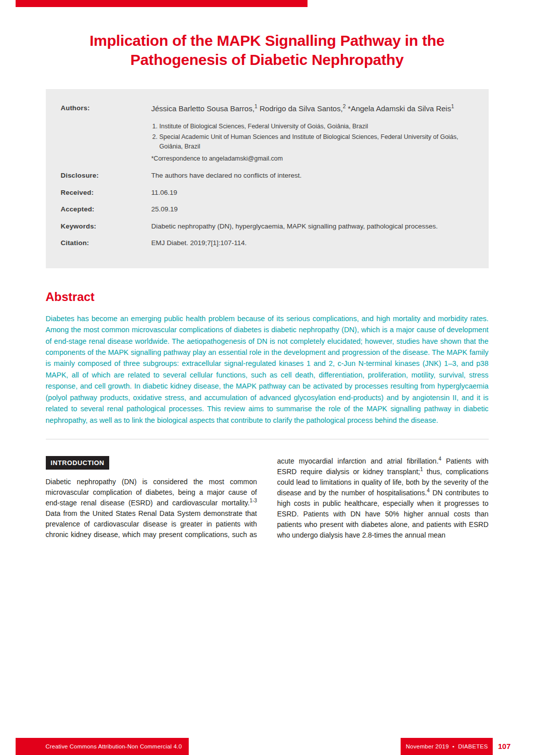Implication of the MAPK Signalling Pathway in the Pathogenesis of Diabetic Nephropathy
| Authors: | Jéssica Barletto Sousa Barros, 1 Rodrigo da Silva Santos, 2 *Angela Adamski da Silva Reis 1 Institute of Biological Sciences, Federal University of Goiás, Goiânia, Brazil Special Academic Unit of Human Sciences and Institute of Biological Sciences, Federal University of Goiás, Goiânia, Brazil *Correspondence to angeladamski@gmail.com |
| Disclosure: | The authors have declared no conflicts of interest. |
| Received: | 11.06.19 |
| Accepted: | 25.09.19 |
| Keywords: | Diabetic nephropathy (DN), hyperglycaemia, MAPK signalling pathway, pathological processes. |
| Citation: | EMJ Diabet. 2019;7[1]:107-114. |
Abstract
Diabetes has become an emerging public health problem because of its serious complications, and high mortality and morbidity rates. Among the most common microvascular complications of diabetes is diabetic nephropathy (DN), which is a major cause of development of end-stage renal disease worldwide. The aetiopathogenesis of DN is not completely elucidated; however, studies have shown that the components of the MAPK signalling pathway play an essential role in the development and progression of the disease. The MAPK family is mainly composed of three subgroups: extracellular signal-regulated kinases 1 and 2, c-Jun N-terminal kinases (JNK) 1–3, and p38 MAPK, all of which are related to several cellular functions, such as cell death, differentiation, proliferation, motility, survival, stress response, and cell growth. In diabetic kidney disease, the MAPK pathway can be activated by processes resulting from hyperglycaemia (polyol pathway products, oxidative stress, and accumulation of advanced glycosylation end-products) and by angiotensin II, and it is related to several renal pathological processes. This review aims to summarise the role of the MAPK signalling pathway in diabetic nephropathy, as well as to link the biological aspects that contribute to clarify the pathological process behind the disease.
INTRODUCTION
Diabetic nephropathy (DN) is considered the most common microvascular complication of diabetes, being a major cause of end-stage renal disease (ESRD) and cardiovascular mortality.1-3 Data from the United States Renal Data System demonstrate that prevalence of cardiovascular disease is greater in patients with chronic kidney disease, which may present complications, such as acute myocardial infarction and atrial fibrillation.4 Patients with ESRD require dialysis or kidney transplant;1 thus, complications could lead to limitations in quality of life, both by the severity of the disease and by the number of hospitalisations.4 DN contributes to high costs in public healthcare, especially when it progresses to ESRD. Patients with DN have 50% higher annual costs than patients who present with diabetes alone, and patients with ESRD who undergo dialysis have 2.8-times the annual mean
Creative Commons Attribution-Non Commercial 4.0
November 2019 • DIABETES
107